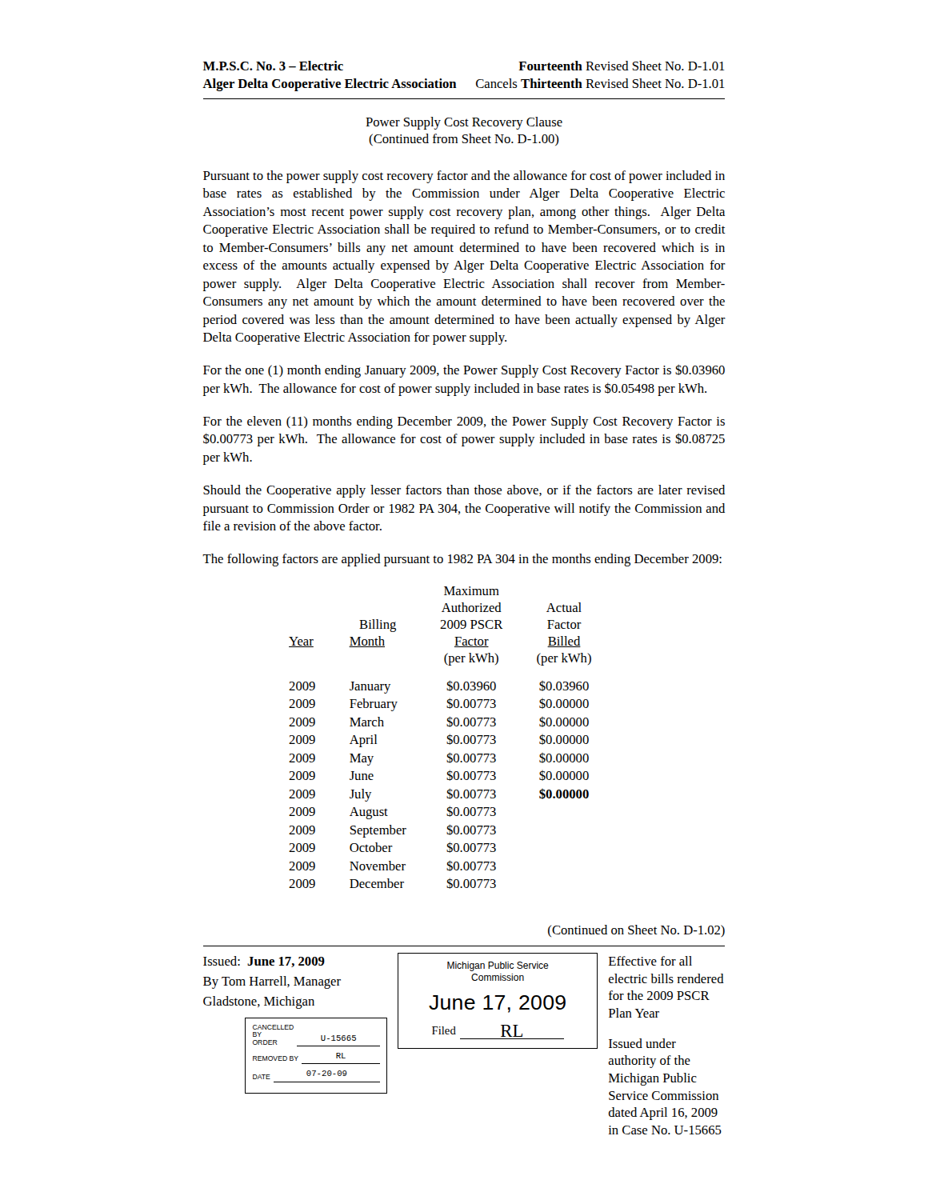M.P.S.C. No. 3 – Electric
Alger Delta Cooperative Electric Association
Fourteenth Revised Sheet No. D-1.01
Cancels Thirteenth Revised Sheet No. D-1.01
Power Supply Cost Recovery Clause
(Continued from Sheet No. D-1.00)
Pursuant to the power supply cost recovery factor and the allowance for cost of power included in base rates as established by the Commission under Alger Delta Cooperative Electric Association’s most recent power supply cost recovery plan, among other things. Alger Delta Cooperative Electric Association shall be required to refund to Member-Consumers, or to credit to Member-Consumers’ bills any net amount determined to have been recovered which is in excess of the amounts actually expensed by Alger Delta Cooperative Electric Association for power supply. Alger Delta Cooperative Electric Association shall recover from Member-Consumers any net amount by which the amount determined to have been recovered over the period covered was less than the amount determined to have been actually expensed by Alger Delta Cooperative Electric Association for power supply.
For the one (1) month ending January 2009, the Power Supply Cost Recovery Factor is $0.03960 per kWh. The allowance for cost of power supply included in base rates is $0.05498 per kWh.
For the eleven (11) months ending December 2009, the Power Supply Cost Recovery Factor is $0.00773 per kWh. The allowance for cost of power supply included in base rates is $0.08725 per kWh.
Should the Cooperative apply lesser factors than those above, or if the factors are later revised pursuant to Commission Order or 1982 PA 304, the Cooperative will notify the Commission and file a revision of the above factor.
The following factors are applied pursuant to 1982 PA 304 in the months ending December 2009:
| | | Maximum | |
| --- | --- | --- | --- |
| | | Authorized | Actual |
| | Billing | 2009 PSCR | Factor |
| Year | Month | Factor | Billed |
| | | (per kWh) | (per kWh) |
| 2009 | January | $0.03960 | $0.03960 |
| 2009 | February | $0.00773 | $0.00000 |
| 2009 | March | $0.00773 | $0.00000 |
| 2009 | April | $0.00773 | $0.00000 |
| 2009 | May | $0.00773 | $0.00000 |
| 2009 | June | $0.00773 | $0.00000 |
| 2009 | July | $0.00773 | $0.00000 |
| 2009 | August | $0.00773 | |
| 2009 | September | $0.00773 | |
| 2009 | October | $0.00773 | |
| 2009 | November | $0.00773 | |
| 2009 | December | $0.00773 | |
(Continued on Sheet No. D-1.02)
Issued: June 17, 2009
By Tom Harrell, Manager
Gladstone, Michigan
CANCELLED
BY
ORDER U-15665
REMOVED BY RL
DATE 07-20-09
Michigan Public Service
Commission
June 17, 2009
Filed RL
Effective for all electric bills rendered for the 2009 PSCR Plan Year
Issued under authority of the Michigan Public Service Commission dated April 16, 2009 in Case No. U-15665